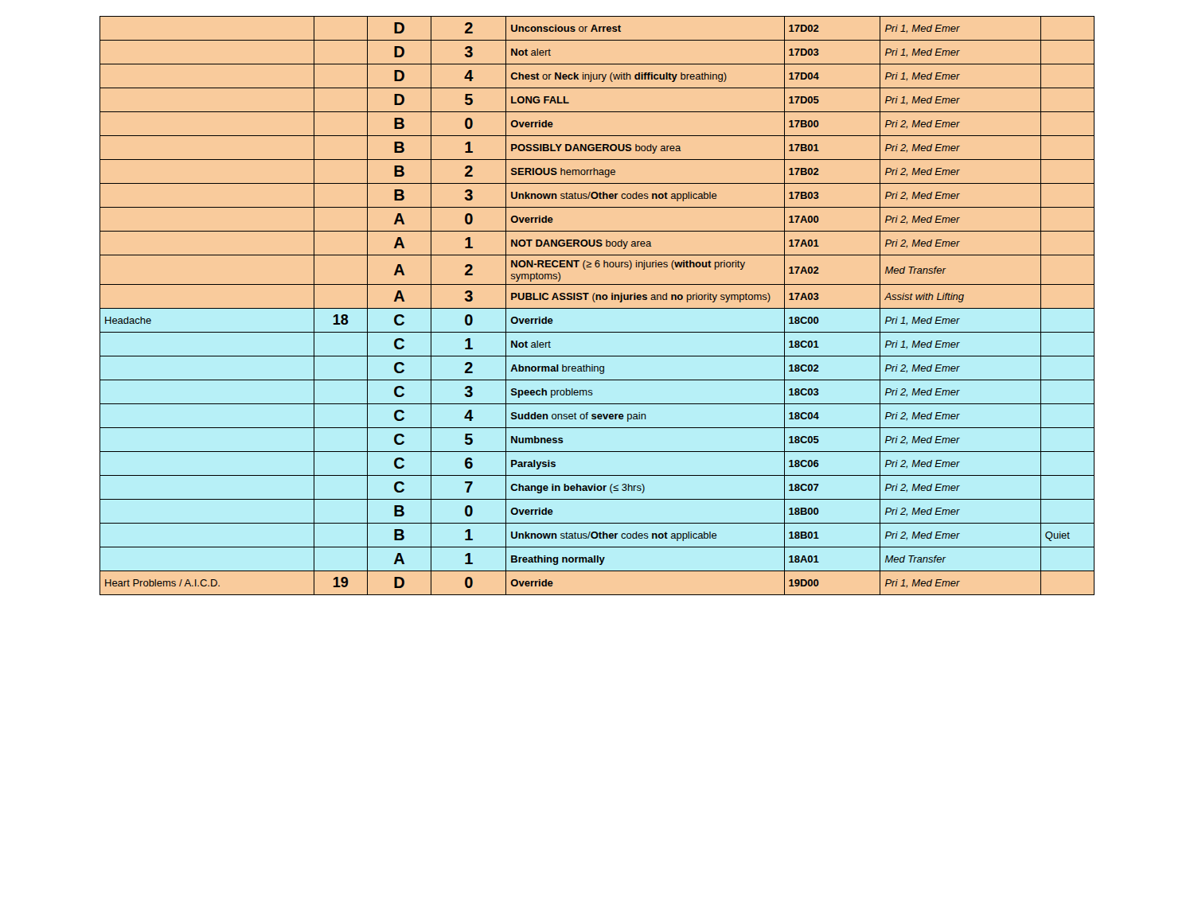| | | D | 2 | Unconscious or Arrest | 17D02 | Pri 1, Med Emer | |
| | | D | 3 | Not alert | 17D03 | Pri 1, Med Emer | |
| | | D | 4 | Chest or Neck injury (with difficulty breathing) | 17D04 | Pri 1, Med Emer | |
| | | D | 5 | LONG FALL | 17D05 | Pri 1, Med Emer | |
| | | B | 0 | Override | 17B00 | Pri 2, Med Emer | |
| | | B | 1 | POSSIBLY DANGEROUS body area | 17B01 | Pri 2, Med Emer | |
| | | B | 2 | SERIOUS hemorrhage | 17B02 | Pri 2, Med Emer | |
| | | B | 3 | Unknown status/ Other codes not applicable | 17B03 | Pri 2, Med Emer | |
| | | A | 0 | Override | 17A00 | Pri 2, Med Emer | |
| | | A | 1 | NOT DANGEROUS body area | 17A01 | Pri 2, Med Emer | |
| | | A | 2 | NON-RECENT (≥ 6 hours) injuries ( without priority symptoms) | 17A02 | Med Transfer | |
| | | A | 3 | PUBLIC ASSIST ( no injuries and no priority symptoms) | 17A03 | Assist with Lifting | |
| Headache | 18 | C | 0 | Override | 18C00 | Pri 1, Med Emer | |
| | | C | 1 | Not alert | 18C01 | Pri 1, Med Emer | |
| | | C | 2 | Abnormal breathing | 18C02 | Pri 2, Med Emer | |
| | | C | 3 | Speech problems | 18C03 | Pri 2, Med Emer | |
| | | C | 4 | Sudden onset of severe pain | 18C04 | Pri 2, Med Emer | |
| | | C | 5 | Numbness | 18C05 | Pri 2, Med Emer | |
| | | C | 6 | Paralysis | 18C06 | Pri 2, Med Emer | |
| | | C | 7 | Change in behavior (≤ 3hrs) | 18C07 | Pri 2, Med Emer | |
| | | B | 0 | Override | 18B00 | Pri 2, Med Emer | |
| | | B | 1 | Unknown status/ Other codes not applicable | 18B01 | Pri 2, Med Emer | Quiet |
| | | A | 1 | Breathing normally | 18A01 | Med Transfer | |
| Heart Problems / A.I.C.D. | 19 | D | 0 | Override | 19D00 | Pri 1, Med Emer | |